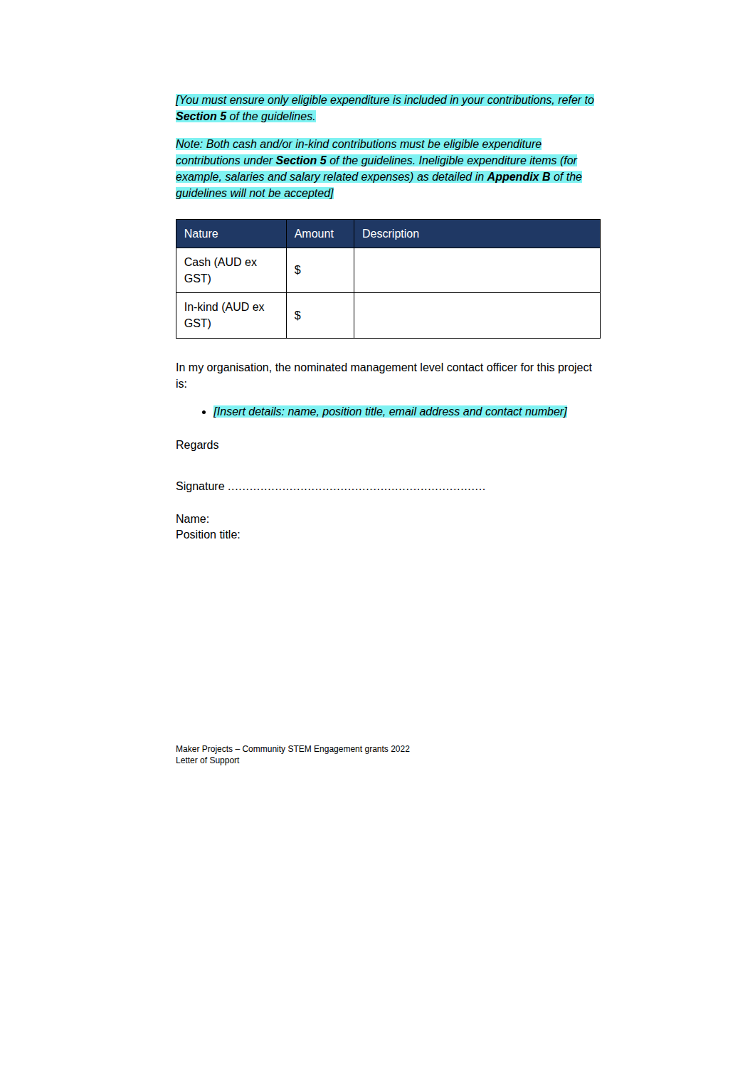[You must ensure only eligible expenditure is included in your contributions, refer to Section 5 of the guidelines.
Note: Both cash and/or in-kind contributions must be eligible expenditure contributions under Section 5 of the guidelines. Ineligible expenditure items (for example, salaries and salary related expenses) as detailed in Appendix B of the guidelines will not be accepted]
| Nature | Amount | Description |
| --- | --- | --- |
| Cash (AUD ex GST) | $ | |
| In-kind (AUD ex GST) | $ | |
In my organisation, the nominated management level contact officer for this project is:
[Insert details: name, position title, email address and contact number]
Regards
Signature .......................................................................
Name:
Position title:
Maker Projects – Community STEM Engagement grants 2022
Letter of Support